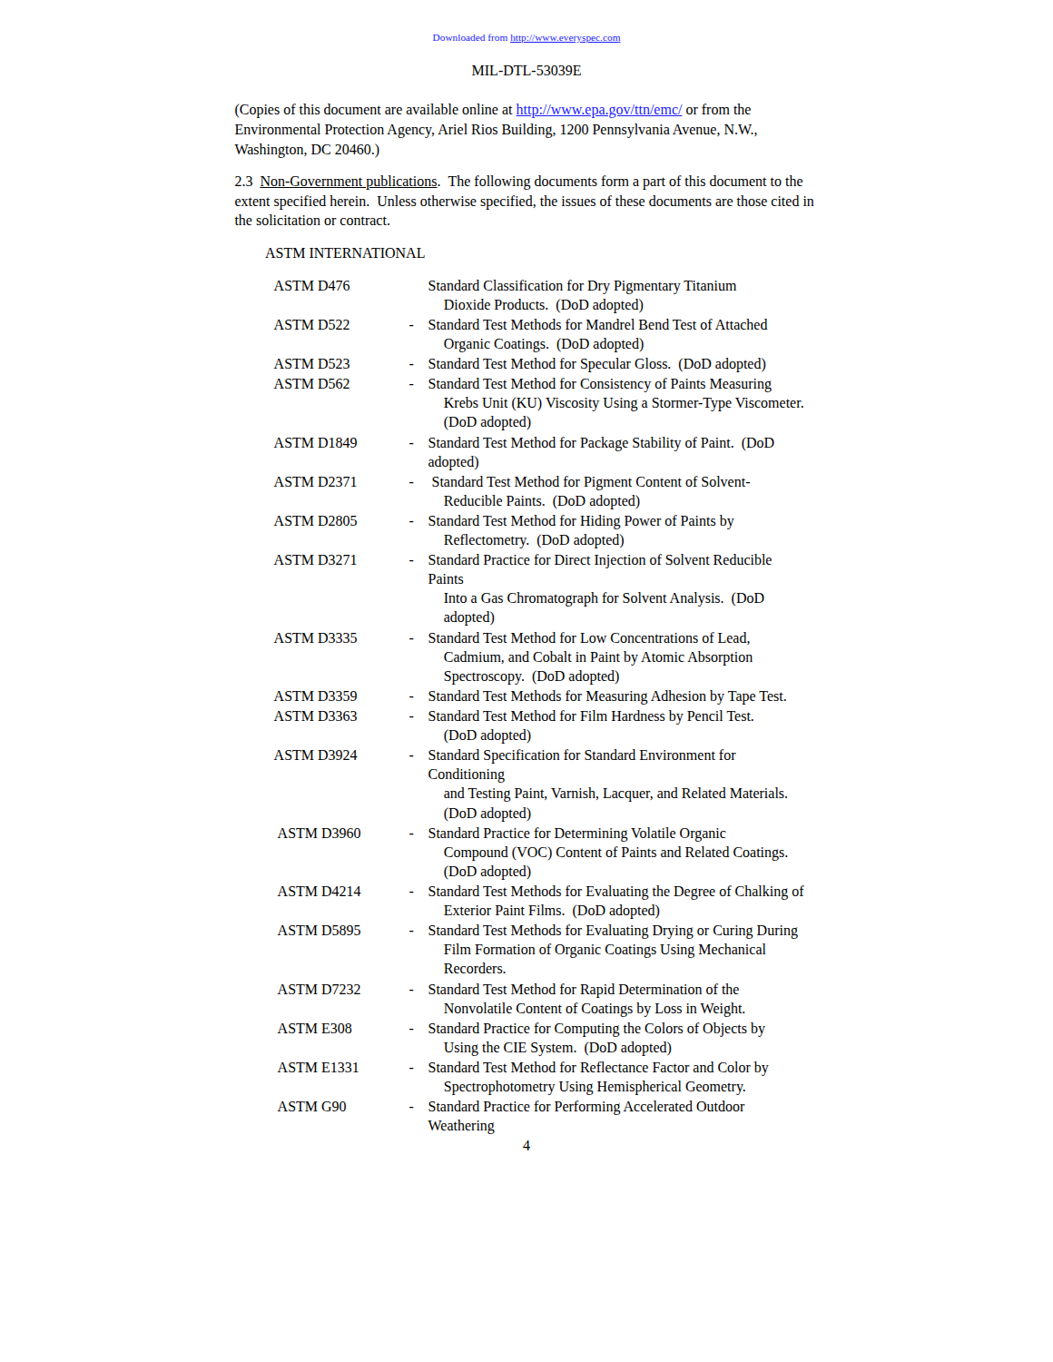Downloaded from http://www.everyspec.com
MIL-DTL-53039E
(Copies of this document are available online at http://www.epa.gov/ttn/emc/ or from the Environmental Protection Agency, Ariel Rios Building, 1200 Pennsylvania Avenue, N.W., Washington, DC 20460.)
2.3 Non-Government publications. The following documents form a part of this document to the extent specified herein. Unless otherwise specified, the issues of these documents are those cited in the solicitation or contract.
ASTM INTERNATIONAL
| ASTM D476 | | Standard Classification for Dry Pigmentary Titanium Dioxide Products. (DoD adopted) |
| ASTM D522 | - | Standard Test Methods for Mandrel Bend Test of Attached Organic Coatings. (DoD adopted) |
| ASTM D523 | - | Standard Test Method for Specular Gloss. (DoD adopted) |
| ASTM D562 | - | Standard Test Method for Consistency of Paints Measuring Krebs Unit (KU) Viscosity Using a Stormer-Type Viscometer. (DoD adopted) |
| ASTM D1849 | - | Standard Test Method for Package Stability of Paint. (DoD adopted) |
| ASTM D2371 | - | Standard Test Method for Pigment Content of Solvent- Reducible Paints. (DoD adopted) |
| ASTM D2805 | - | Standard Test Method for Hiding Power of Paints by Reflectometry. (DoD adopted) |
| ASTM D3271 | - | Standard Practice for Direct Injection of Solvent Reducible Paints Into a Gas Chromatograph for Solvent Analysis. (DoD adopted) |
| ASTM D3335 | - | Standard Test Method for Low Concentrations of Lead, Cadmium, and Cobalt in Paint by Atomic Absorption Spectroscopy. (DoD adopted) |
| ASTM D3359 | - | Standard Test Methods for Measuring Adhesion by Tape Test. |
| ASTM D3363 | - | Standard Test Method for Film Hardness by Pencil Test. (DoD adopted) |
| ASTM D3924 | - | Standard Specification for Standard Environment for Conditioning and Testing Paint, Varnish, Lacquer, and Related Materials. (DoD adopted) |
| ASTM D3960 | - | Standard Practice for Determining Volatile Organic Compound (VOC) Content of Paints and Related Coatings. (DoD adopted) |
| ASTM D4214 | - | Standard Test Methods for Evaluating the Degree of Chalking of Exterior Paint Films. (DoD adopted) |
| ASTM D5895 | - | Standard Test Methods for Evaluating Drying or Curing During Film Formation of Organic Coatings Using Mechanical Recorders. |
| ASTM D7232 | - | Standard Test Method for Rapid Determination of the Nonvolatile Content of Coatings by Loss in Weight. |
| ASTM E308 | - | Standard Practice for Computing the Colors of Objects by Using the CIE System. (DoD adopted) |
| ASTM E1331 | - | Standard Test Method for Reflectance Factor and Color by Spectrophotometry Using Hemispherical Geometry. |
| ASTM G90 | - | Standard Practice for Performing Accelerated Outdoor Weathering |
4